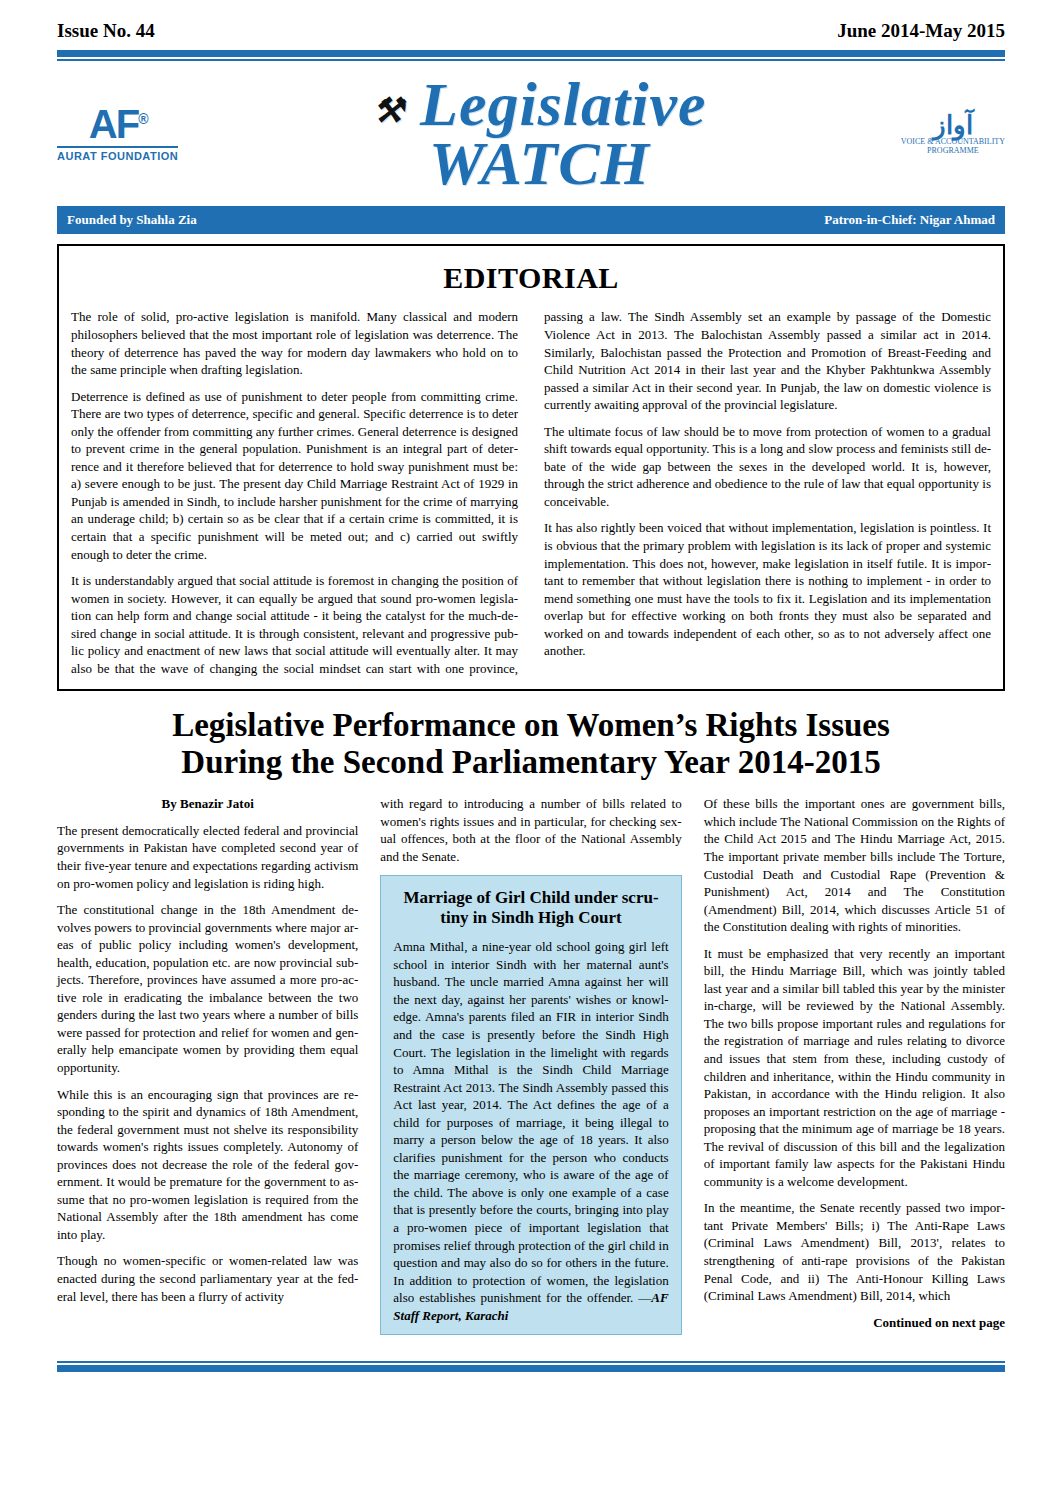Issue No. 44
June 2014-May 2015
AF®
AURAT FOUNDATION
⚒ Legislative
WATCH
آواز
VOICE & ACCOUNTABILITY
PROGRAMME
Founded by Shahla Zia Patron-in-Chief: Nigar Ahmad
EDITORIAL
The role of solid, pro-active legislation is manifold. Many classical and modern philosophers believed that the most important role of legislation was deterrence. The theory of deterrence has paved the way for modern day lawmakers who hold on to the same principle when drafting legislation.
Deterrence is defined as use of punishment to deter people from committing crime. There are two types of deterrence, specific and general. Specific deterrence is to deter only the offender from committing any further crimes. General deterrence is designed to prevent crime in the general population. Punishment is an integral part of deterrence and it therefore believed that for deterrence to hold sway punishment must be: a) severe enough to be just. The present day Child Marriage Restraint Act of 1929 in Punjab is amended in Sindh, to include harsher punishment for the crime of marrying an underage child; b) certain so as be clear that if a certain crime is committed, it is certain that a specific punishment will be meted out; and c) carried out swiftly enough to deter the crime.
It is understandably argued that social attitude is foremost in changing the position of women in society. However, it can equally be argued that sound pro-women legislation can help form and change social attitude - it being the catalyst for the much-desired change in social attitude. It is through consistent, relevant and progressive public policy and enactment of new laws that social attitude will eventually alter. It may also be that the wave of changing the social mindset can start with one province, passing a law. The Sindh Assembly set an example by passage of the Domestic Violence Act in 2013. The Balochistan Assembly passed a similar act in 2014. Similarly, Balochistan passed the Protection and Promotion of Breast-Feeding and Child Nutrition Act 2014 in their last year and the Khyber Pakhtunkwa Assembly passed a similar Act in their second year. In Punjab, the law on domestic violence is currently awaiting approval of the provincial legislature.
The ultimate focus of law should be to move from protection of women to a gradual shift towards equal opportunity. This is a long and slow process and feminists still debate of the wide gap between the sexes in the developed world. It is, however, through the strict adherence and obedience to the rule of law that equal opportunity is conceivable.
It has also rightly been voiced that without implementation, legislation is pointless. It is obvious that the primary problem with legislation is its lack of proper and systemic implementation. This does not, however, make legislation in itself futile. It is important to remember that without legislation there is nothing to implement - in order to mend something one must have the tools to fix it. Legislation and its implementation overlap but for effective working on both fronts they must also be separated and worked on and towards independent of each other, so as to not adversely affect one another.
Legislative Performance on Women’s Rights Issues
During the Second Parliamentary Year 2014-2015
By Benazir Jatoi
The present democratically elected federal and provincial governments in Pakistan have completed second year of their five-year tenure and expectations regarding activism on pro-women policy and legislation is riding high.
The constitutional change in the 18th Amendment devolves powers to provincial governments where major areas of public policy including women's development, health, education, population etc. are now provincial subjects. Therefore, provinces have assumed a more pro-active role in eradicating the imbalance between the two genders during the last two years where a number of bills were passed for protection and relief for women and generally help emancipate women by providing them equal opportunity.
While this is an encouraging sign that provinces are responding to the spirit and dynamics of 18th Amendment, the federal government must not shelve its responsibility towards women's rights issues completely. Autonomy of provinces does not decrease the role of the federal government. It would be premature for the government to assume that no pro-women legislation is required from the National Assembly after the 18th amendment has come into play.
Though no women-specific or women-related law was enacted during the second parliamentary year at the federal level, there has been a flurry of activity
with regard to introducing a number of bills related to women's rights issues and in particular, for checking sexual offences, both at the floor of the National Assembly and the Senate.
Marriage of Girl Child under scrutiny in Sindh High Court
Amna Mithal, a nine-year old school going girl left school in interior Sindh with her maternal aunt's husband. The uncle married Amna against her will the next day, against her parents' wishes or knowledge. Amna's parents filed an FIR in interior Sindh and the case is presently before the Sindh High Court. The legislation in the limelight with regards to Amna Mithal is the Sindh Child Marriage Restraint Act 2013. The Sindh Assembly passed this Act last year, 2014. The Act defines the age of a child for purposes of marriage, it being illegal to marry a person below the age of 18 years. It also clarifies punishment for the person who conducts the marriage ceremony, who is aware of the age of the child. The above is only one example of a case that is presently before the courts, bringing into play a pro-women piece of important legislation that promises relief through protection of the girl child in question and may also do so for others in the future. In addition to protection of women, the legislation also establishes punishment for the offender. —AF Staff Report, Karachi
Of these bills the important ones are government bills, which include The National Commission on the Rights of the Child Act 2015 and The Hindu Marriage Act, 2015. The important private member bills include The Torture, Custodial Death and Custodial Rape (Prevention & Punishment) Act, 2014 and The Constitution (Amendment) Bill, 2014, which discusses Article 51 of the Constitution dealing with rights of minorities.
It must be emphasized that very recently an important bill, the Hindu Marriage Bill, which was jointly tabled last year and a similar bill tabled this year by the minister in-charge, will be reviewed by the National Assembly. The two bills propose important rules and regulations for the registration of marriage and rules relating to divorce and issues that stem from these, including custody of children and inheritance, within the Hindu community in Pakistan, in accordance with the Hindu religion. It also proposes an important restriction on the age of marriage - proposing that the minimum age of marriage be 18 years. The revival of discussion of this bill and the legalization of important family law aspects for the Pakistani Hindu community is a welcome development.
In the meantime, the Senate recently passed two important Private Members' Bills; i) The Anti-Rape Laws (Criminal Laws Amendment) Bill, 2013', relates to strengthening of anti-rape provisions of the Pakistan Penal Code, and ii) The Anti-Honour Killing Laws (Criminal Laws Amendment) Bill, 2014, which
Continued on next page